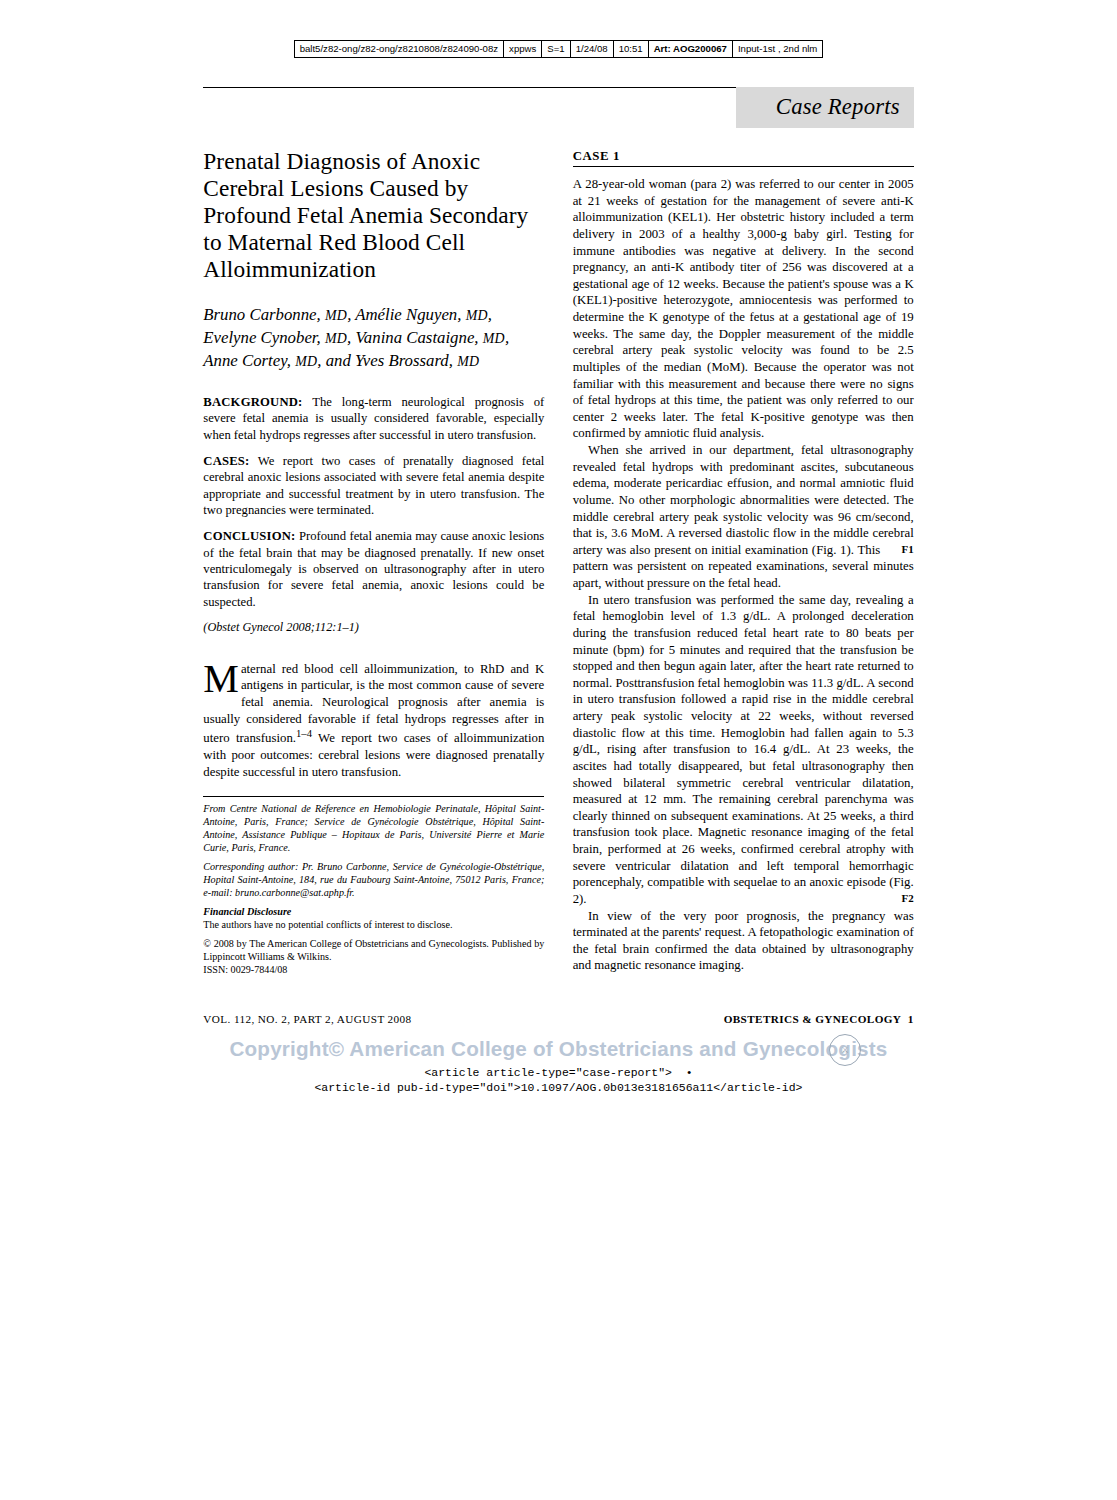balt5/z82-ong/z82-ong/z8210808/z824090-08z
xppws
S=1
1/24/08
10:51
Art: AOG200067
Input-1st , 2nd nlm
Case Reports
Prenatal Diagnosis of Anoxic Cerebral Lesions Caused by Profound Fetal Anemia Secondary to Maternal Red Blood Cell Alloimmunization
Bruno Carbonne, MD, Amélie Nguyen, MD,
Evelyne Cynober, MD, Vanina Castaigne, MD,
Anne Cortey, MD, and Yves Brossard, MD
BACKGROUND: The long-term neurological prognosis of severe fetal anemia is usually considered favorable, especially when fetal hydrops regresses after successful in utero transfusion.
CASES: We report two cases of prenatally diagnosed fetal cerebral anoxic lesions associated with severe fetal anemia despite appropriate and successful treatment by in utero transfusion. The two pregnancies were terminated.
CONCLUSION: Profound fetal anemia may cause anoxic lesions of the fetal brain that may be diagnosed prenatally. If new onset ventriculomegaly is observed on ultrasonography after in utero transfusion for severe fetal anemia, anoxic lesions could be suspected.
(Obstet Gynecol 2008;112:1–1)
Maternal red blood cell alloimmunization, to RhD and K antigens in particular, is the most common cause of severe fetal anemia. Neurological prognosis after anemia is usually considered favorable if fetal hydrops regresses after in utero transfusion.1–4 We report two cases of alloimmunization with poor outcomes: cerebral lesions were diagnosed prenatally despite successful in utero transfusion.
From Centre National de Réference en Hemobiologie Perinatale, Hôpital Saint-Antoine, Paris, France; Service de Gynécologie Obstétrique, Hôpital Saint-Antoine, Assistance Publique – Hopitaux de Paris, Université Pierre et Marie Curie, Paris, France.
Corresponding author: Pr. Bruno Carbonne, Service de Gynécologie-Obstétrique, Hopital Saint-Antoine, 184, rue du Faubourg Saint-Antoine, 75012 Paris, France; e-mail: bruno.carbonne@sat.aphp.fr.
Financial Disclosure
The authors have no potential conflicts of interest to disclose.
© 2008 by The American College of Obstetricians and Gynecologists. Published by Lippincott Williams & Wilkins.
ISSN: 0029-7844/08
CASE 1
A 28-year-old woman (para 2) was referred to our center in 2005 at 21 weeks of gestation for the management of severe anti-K alloimmunization (KEL1). Her obstetric history included a term delivery in 2003 of a healthy 3,000-g baby girl. Testing for immune antibodies was negative at delivery. In the second pregnancy, an anti-K antibody titer of 256 was discovered at a gestational age of 12 weeks. Because the patient's spouse was a K (KEL1)-positive heterozygote, amniocentesis was performed to determine the K genotype of the fetus at a gestational age of 19 weeks. The same day, the Doppler measurement of the middle cerebral artery peak systolic velocity was found to be 2.5 multiples of the median (MoM). Because the operator was not familiar with this measurement and because there were no signs of fetal hydrops at this time, the patient was only referred to our center 2 weeks later. The fetal K-positive genotype was then confirmed by amniotic fluid analysis.
When she arrived in our department, fetal ultrasonography revealed fetal hydrops with predominant ascites, subcutaneous edema, moderate pericardiac effusion, and normal amniotic fluid volume. No other morphologic abnormalities were detected. The middle cerebral artery peak systolic velocity was 96 cm/second, that is, 3.6 MoM. A reversed diastolic flow in the middle cerebral artery was also present on initial examination (Fig. 1). This F1 pattern was persistent on repeated examinations, several minutes apart, without pressure on the fetal head.
In utero transfusion was performed the same day, revealing a fetal hemoglobin level of 1.3 g/dL. A prolonged deceleration during the transfusion reduced fetal heart rate to 80 beats per minute (bpm) for 5 minutes and required that the transfusion be stopped and then begun again later, after the heart rate returned to normal. Posttransfusion fetal hemoglobin was 11.3 g/dL. A second in utero transfusion followed a rapid rise in the middle cerebral artery peak systolic velocity at 22 weeks, without reversed diastolic flow at this time. Hemoglobin had fallen again to 5.3 g/dL, rising after transfusion to 16.4 g/dL. At 23 weeks, the ascites had totally disappeared, but fetal ultrasonography then showed bilateral symmetric cerebral ventricular dilatation, measured at 12 mm. The remaining cerebral parenchyma was clearly thinned on subsequent examinations. At 25 weeks, a third transfusion took place. Magnetic resonance imaging of the fetal brain, performed at 26 weeks, confirmed cerebral atrophy with severe ventricular dilatation and left temporal hemorrhagic porencephaly, compatible with sequelae to an anoxic episode (Fig. 2). F2
In view of the very poor prognosis, the pregnancy was terminated at the parents' request. A fetopathologic examination of the fetal brain confirmed the data obtained by ultrasonography and magnetic resonance imaging.
VOL. 112, NO. 2, PART 2, AUGUST 2008
OBSTETRICS & GYNECOLOGY 1
Copyright© American College of Obstetricians and Gynecologists
⚔
<article article-type="case-report"> •
<article-id pub-id-type="doi">10.1097/AOG.0b013e3181656a11</article-id>